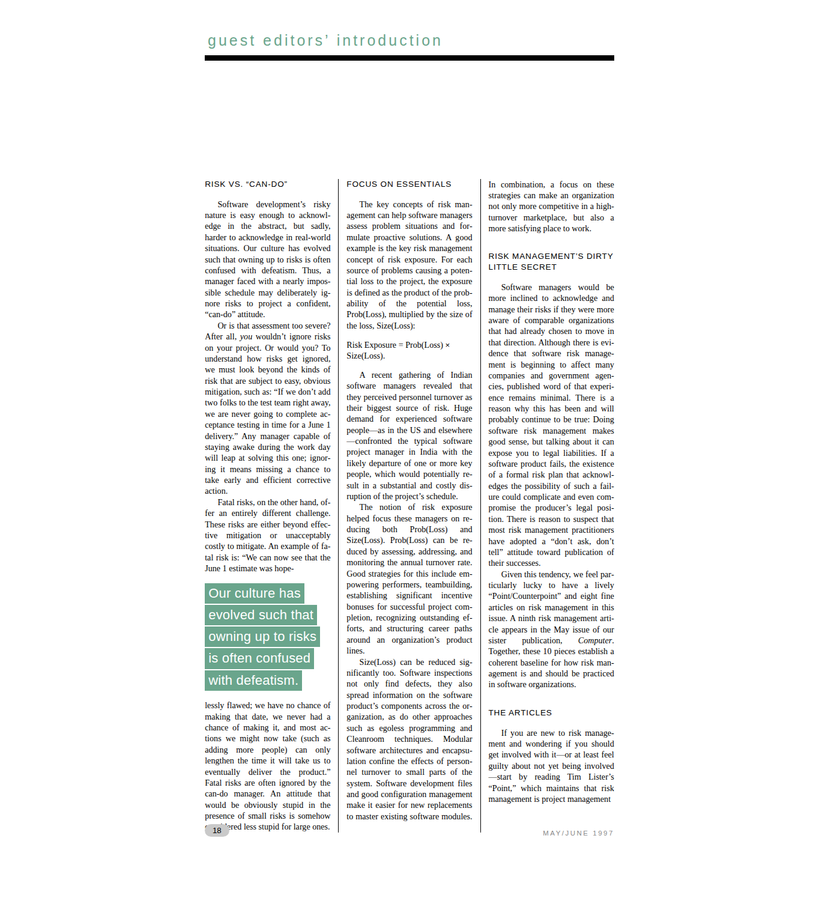guest editors’ introduction
Risk vs. “Can-Do”
Software development’s risky nature is easy enough to acknowledge in the abstract, but sadly, harder to acknowledge in real-world situations. Our culture has evolved such that owning up to risks is often confused with defeatism. Thus, a manager faced with a nearly impossible schedule may deliberately ignore risks to project a confident, “can-do” attitude.
Or is that assessment too severe? After all, you wouldn’t ignore risks on your project. Or would you? To understand how risks get ignored, we must look beyond the kinds of risk that are subject to easy, obvious mitigation, such as: “If we don’t add two folks to the test team right away, we are never going to complete acceptance testing in time for a June 1 delivery.” Any manager capable of staying awake during the work day will leap at solving this one; ignoring it means missing a chance to take early and efficient corrective action.
Fatal risks, on the other hand, offer an entirely different challenge. These risks are either beyond effective mitigation or unacceptably costly to mitigate. An example of fatal risk is: “We can now see that the June 1 estimate was hope-
Our culture has evolved such that owning up to risks is often confused with defeatism.
lessly flawed; we have no chance of making that date, we never had a chance of making it, and most actions we might now take (such as adding more people) can only lengthen the time it will take us to eventually deliver the product.” Fatal risks are often ignored by the can-do manager. An attitude that would be obviously stupid in the presence of small risks is somehow considered less stupid for large ones.
Focus on Essentials
The key concepts of risk management can help software managers assess problem situations and formulate proactive solutions. A good example is the key risk management concept of risk exposure. For each source of problems causing a potential loss to the project, the exposure is defined as the product of the probability of the potential loss, Prob(Loss), multiplied by the size of the loss, Size(Loss):
Risk Exposure = Prob(Loss) × Size(Loss).
A recent gathering of Indian software managers revealed that they perceived personnel turnover as their biggest source of risk. Huge demand for experienced software people—as in the US and elsewhere—confronted the typical software project manager in India with the likely departure of one or more key people, which would potentially result in a substantial and costly disruption of the project’s schedule.
The notion of risk exposure helped focus these managers on reducing both Prob(Loss) and Size(Loss). Prob(Loss) can be reduced by assessing, addressing, and monitoring the annual turnover rate. Good strategies for this include empowering performers, teambuilding, establishing significant incentive bonuses for successful project completion, recognizing outstanding efforts, and structuring career paths around an organization’s product lines.
Size(Loss) can be reduced significantly too. Software inspections not only find defects, they also spread information on the software product’s components across the organization, as do other approaches such as egoless programming and Cleanroom techniques. Modular software architectures and encapsulation confine the effects of personnel turnover to small parts of the system. Software development files and good configuration management make it easier for new replacements to master existing software modules. In combination, a focus on these strategies can make an organization not only more competitive in a high-turnover marketplace, but also a more satisfying place to work.
Risk Management’s Dirty
Little Secret
Software managers would be more inclined to acknowledge and manage their risks if they were more aware of comparable organizations that had already chosen to move in that direction. Although there is evidence that software risk management is beginning to affect many companies and government agencies, published word of that experience remains minimal. There is a reason why this has been and will probably continue to be true: Doing software risk management makes good sense, but talking about it can expose you to legal liabilities. If a software product fails, the existence of a formal risk plan that acknowledges the possibility of such a failure could complicate and even compromise the producer’s legal position. There is reason to suspect that most risk management practitioners have adopted a “don’t ask, don’t tell” attitude toward publication of their successes.
Given this tendency, we feel particularly lucky to have a lively “Point/Counterpoint” and eight fine articles on risk management in this issue. A ninth risk management article appears in the May issue of our sister publication, Computer. Together, these 10 pieces establish a coherent baseline for how risk management is and should be practiced in software organizations.
The Articles
If you are new to risk management and wondering if you should get involved with it—or at least feel guilty about not yet being involved—start by reading Tim Lister’s “Point,” which maintains that risk management is project management
18
MAY/JUNE 1997